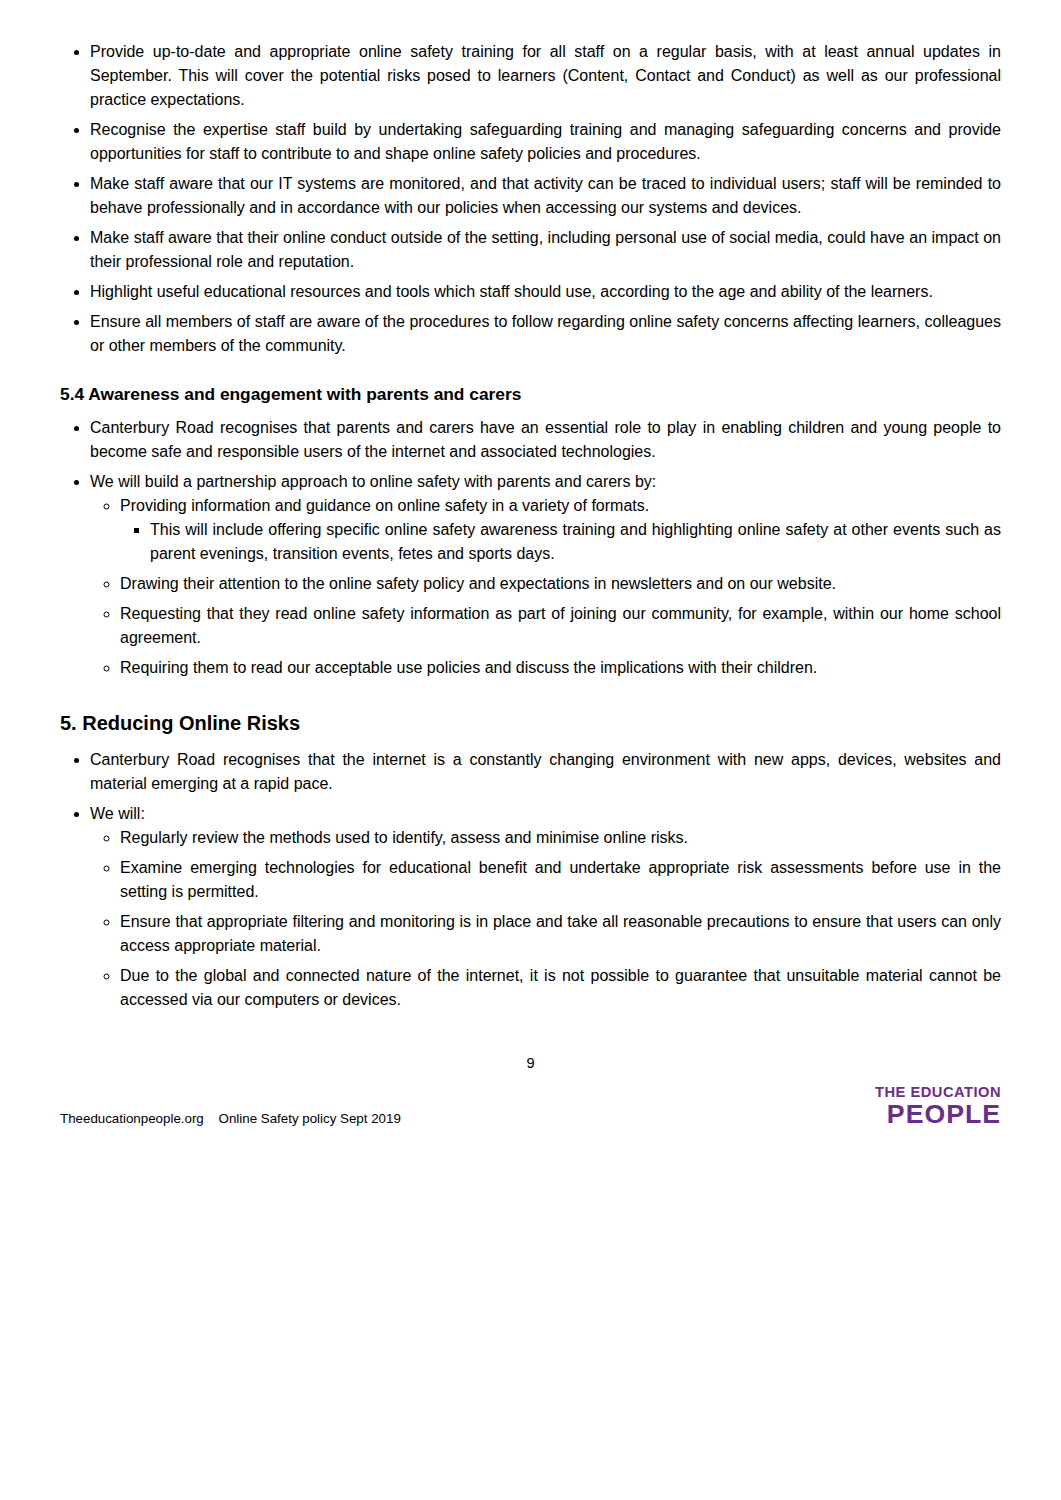Provide up-to-date and appropriate online safety training for all staff on a regular basis, with at least annual updates in September. This will cover the potential risks posed to learners (Content, Contact and Conduct) as well as our professional practice expectations.
Recognise the expertise staff build by undertaking safeguarding training and managing safeguarding concerns and provide opportunities for staff to contribute to and shape online safety policies and procedures.
Make staff aware that our IT systems are monitored, and that activity can be traced to individual users; staff will be reminded to behave professionally and in accordance with our policies when accessing our systems and devices.
Make staff aware that their online conduct outside of the setting, including personal use of social media, could have an impact on their professional role and reputation.
Highlight useful educational resources and tools which staff should use, according to the age and ability of the learners.
Ensure all members of staff are aware of the procedures to follow regarding online safety concerns affecting learners, colleagues or other members of the community.
5.4 Awareness and engagement with parents and carers
Canterbury Road recognises that parents and carers have an essential role to play in enabling children and young people to become safe and responsible users of the internet and associated technologies.
We will build a partnership approach to online safety with parents and carers by:
Providing information and guidance on online safety in a variety of formats.
This will include offering specific online safety awareness training and highlighting online safety at other events such as parent evenings, transition events, fetes and sports days.
Drawing their attention to the online safety policy and expectations in newsletters and on our website.
Requesting that they read online safety information as part of joining our community, for example, within our home school agreement.
Requiring them to read our acceptable use policies and discuss the implications with their children.
5. Reducing Online Risks
Canterbury Road recognises that the internet is a constantly changing environment with new apps, devices, websites and material emerging at a rapid pace.
We will:
Regularly review the methods used to identify, assess and minimise online risks.
Examine emerging technologies for educational benefit and undertake appropriate risk assessments before use in the setting is permitted.
Ensure that appropriate filtering and monitoring is in place and take all reasonable precautions to ensure that users can only access appropriate material.
Due to the global and connected nature of the internet, it is not possible to guarantee that unsuitable material cannot be accessed via our computers or devices.
9
Theeducationpeople.org Online Safety policy Sept 2019
THE EDUCATION
PEOPLE